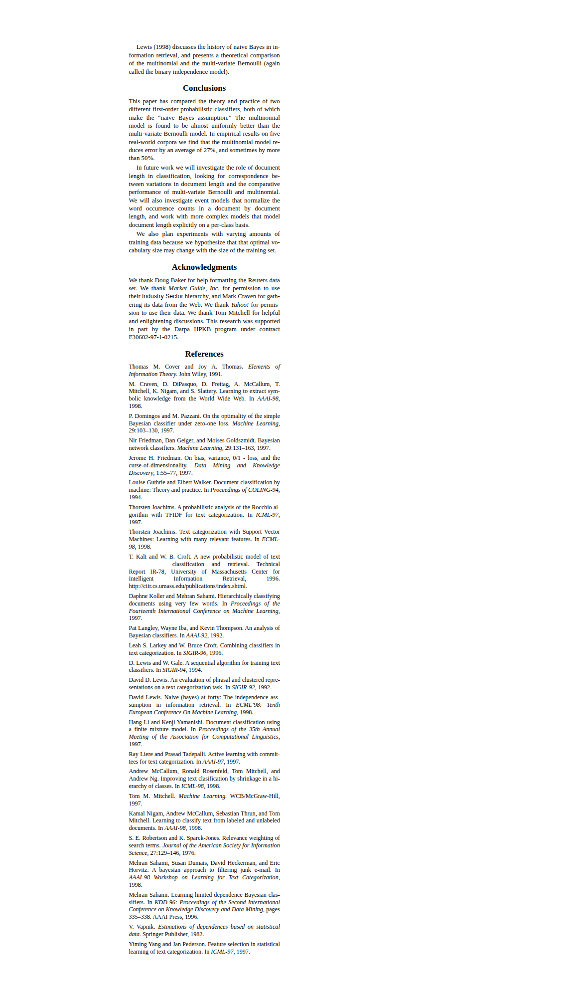Lewis (1998) discusses the history of naive Bayes in information retrieval, and presents a theoretical comparison of the multinomial and the multi-variate Bernoulli (again called the binary independence model).
Conclusions
This paper has compared the theory and practice of two different first-order probabilistic classifiers, both of which make the “naive Bayes assumption.” The multinomial model is found to be almost uniformly better than the multi-variate Bernoulli model. In empirical results on five real-world corpora we find that the multinomial model reduces error by an average of 27%, and sometimes by more than 50%.
In future work we will investigate the role of document length in classification, looking for correspondence between variations in document length and the comparative performance of multi-variate Bernoulli and multinomial. We will also investigate event models that normalize the word occurrence counts in a document by document length, and work with more complex models that model document length explicitly on a per-class basis.
We also plan experiments with varying amounts of training data because we hypothesize that that optimal vocabulary size may change with the size of the training set.
Acknowledgments
We thank Doug Baker for help formatting the Reuters data set. We thank Market Guide, Inc. for permission to use their Industry Sector hierarchy, and Mark Craven for gathering its data from the Web. We thank Yahoo! for permission to use their data. We thank Tom Mitchell for helpful and enlightening discussions. This research was supported in part by the Darpa HPKB program under contract F30602-97-1-0215.
References
Thomas M. Cover and Joy A. Thomas. Elements of Information Theory. John Wiley, 1991.
M. Craven, D. DiPasquo, D. Freitag, A. McCallum, T. Mitchell, K. Nigam, and S. Slattery. Learning to extract symbolic knowledge from the World Wide Web. In AAAI-98, 1998.
P. Domingos and M. Pazzani. On the optimality of the simple Bayesian classifier under zero-one loss. Machine Learning, 29:103–130, 1997.
Nir Friedman, Dan Geiger, and Moises Goldszmidt. Bayesian network classifiers. Machine Learning, 29:131–163, 1997.
Jerome H. Friedman. On bias, variance, 0/1 - loss, and the curse-of-dimensionality. Data Mining and Knowledge Discovery, 1:55–77, 1997.
Louise Guthrie and Elbert Walker. Document classification by machine: Theory and practice. In Proceedings of COLING-94, 1994.
Thorsten Joachims. A probabilistic analysis of the Rocchio algorithm with TFIDF for text categorization. In ICML-97, 1997.
Thorsten Joachims. Text categorization with Support Vector Machines: Learning with many relevant features. In ECML-98, 1998.
T. Kalt and W. B. Croft. A new probabilistic model of text classification and retrieval. Technical Report IR-78, University of Massachusetts Center for Intelligent Information Retrieval, 1996. http://ciir.cs.umass.edu/publications/index.shtml.
Daphne Koller and Mehran Sahami. Hierarchically classifying documents using very few words. In Proceedings of the Fourteenth International Conference on Machine Learning, 1997.
Pat Langley, Wayne Iba, and Kevin Thompson. An analysis of Bayesian classifiers. In AAAI-92, 1992.
Leah S. Larkey and W. Bruce Croft. Combining classifiers in text categorization. In SIGIR-96, 1996.
D. Lewis and W. Gale. A sequential algorithm for training text classifiers. In SIGIR-94, 1994.
David D. Lewis. An evaluation of phrasal and clustered representations on a text categorization task. In SIGIR-92, 1992.
David Lewis. Naive (bayes) at forty: The independence asssumption in information retrieval. In ECML’98: Tenth European Conference On Machine Learning, 1998.
Hang Li and Kenji Yamanishi. Document classification using a finite mixture model. In Proceedings of the 35th Annual Meeting of the Association for Computational Linguistics, 1997.
Ray Liere and Prasad Tadepalli. Active learning with committees for text categorization. In AAAI-97, 1997.
Andrew McCallum, Ronald Rosenfeld, Tom Mitchell, and Andrew Ng. Improving text clasification by shrinkage in a hierarchy of classes. In ICML-98, 1998.
Tom M. Mitchell. Machine Learning. WCB/McGraw-Hill, 1997.
Kamal Nigam, Andrew McCallum, Sebastian Thrun, and Tom Mitchell. Learning to classify text from labeled and unlabeled documents. In AAAI-98, 1998.
S. E. Robertson and K. Sparck-Jones. Relevance weighting of search terms. Journal of the American Society for Information Science, 27:129–146, 1976.
Mehran Sahami, Susan Dumais, David Heckerman, and Eric Horvitz. A bayesian approach to filtering junk e-mail. In AAAI-98 Workshop on Learning for Text Categorization, 1998.
Mehran Sahami. Learning limited dependence Bayesian classifiers. In KDD-96: Proceedings of the Second International Conference on Knowledge Discovery and Data Mining, pages 335–338. AAAI Press, 1996.
V. Vapnik. Estimations of dependences based on statistical data. Springer Publisher, 1982.
Yiming Yang and Jan Pederson. Feature selection in statistical learning of text categorization. In ICML-97, 1997.